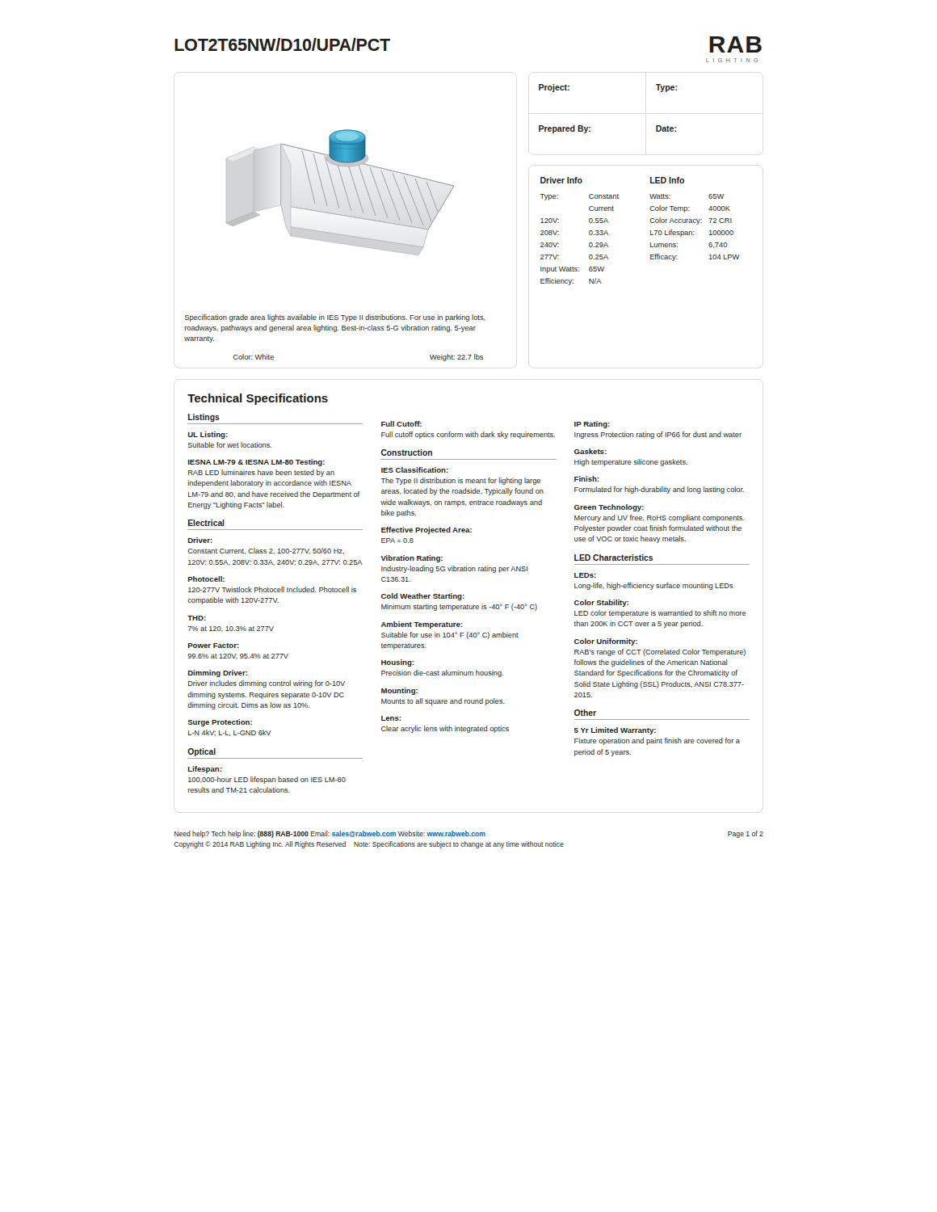LOT2T65NW/D10/UPA/PCT
RAB
LIGHTING
Specification grade area lights available in IES Type II distributions. For use in parking lots, roadways, pathways and general area lighting. Best-in-class 5-G vibration rating. 5-year warranty.
Color: White Weight: 22.7 lbs
Project:
Type:
Prepared By:
Date:
Driver Info
Type: Constant Current
120V: 0.55A
208V: 0.33A
240V: 0.29A
277V: 0.25A
Input Watts: 65W
Efficiency: N/A
LED Info
Watts: 65W
Color Temp: 4000K
Color Accuracy: 72 CRI
L70 Lifespan: 100000
Lumens: 6,740
Efficacy: 104 LPW
Technical Specifications
Listings
UL Listing:
Suitable for wet locations.
IESNA LM-79 & IESNA LM-80 Testing:
RAB LED luminaires have been tested by an independent laboratory in accordance with IESNA LM-79 and 80, and have received the Department of Energy "Lighting Facts" label.
Electrical
Driver:
Constant Current, Class 2, 100-277V, 50/60 Hz, 120V: 0.55A, 208V: 0.33A, 240V: 0.29A, 277V: 0.25A
Photocell:
120-277V Twistlock Photocell Included. Photocell is compatible with 120V-277V.
THD:
7% at 120, 10.3% at 277V
Power Factor:
99.6% at 120V, 95.4% at 277V
Dimming Driver:
Driver includes dimming control wiring for 0-10V dimming systems. Requires separate 0-10V DC dimming circuit. Dims as low as 10%.
Surge Protection:
L-N 4kV; L-L, L-GND 6kV
Optical
Lifespan:
100,000-hour LED lifespan based on IES LM-80 results and TM-21 calculations.
Full Cutoff:
Full cutoff optics conform with dark sky requirements.
Construction
IES Classification:
The Type II distribution is meant for lighting large areas, located by the roadside. Typically found on wide walkways, on ramps, entrace roadways and bike paths.
Effective Projected Area:
EPA = 0.8
Vibration Rating:
Industry-leading 5G vibration rating per ANSI C136.31.
Cold Weather Starting:
Minimum starting temperature is -40° F (-40° C)
Ambient Temperature:
Suitable for use in 104° F (40° C) ambient temperatures.
Housing:
Precision die-cast aluminum housing.
Mounting:
Mounts to all square and round poles.
Lens:
Clear acrylic lens with integrated optics
IP Rating:
Ingress Protection rating of IP66 for dust and water
Gaskets:
High temperature silicone gaskets.
Finish:
Formulated for high-durability and long lasting color.
Green Technology:
Mercury and UV free. RoHS compliant components. Polyester powder coat finish formulated without the use of VOC or toxic heavy metals.
LED Characteristics
LEDs:
Long-life, high-efficiency surface mounting LEDs
Color Stability:
LED color temperature is warrantied to shift no more than 200K in CCT over a 5 year period.
Color Uniformity:
RAB's range of CCT (Correlated Color Temperature) follows the guidelines of the American National Standard for Specifications for the Chromaticity of Solid State Lighting (SSL) Products, ANSI C78.377-2015.
Other
5 Yr Limited Warranty:
Fixture operation and paint finish are covered for a period of 5 years.
Need help? Tech help line: (888) RAB-1000 Email: sales@rabweb.com Website: www.rabweb.com
Copyright © 2014 RAB Lighting Inc. All Rights Reserved Note: Specifications are subject to change at any time without notice
Page 1 of 2